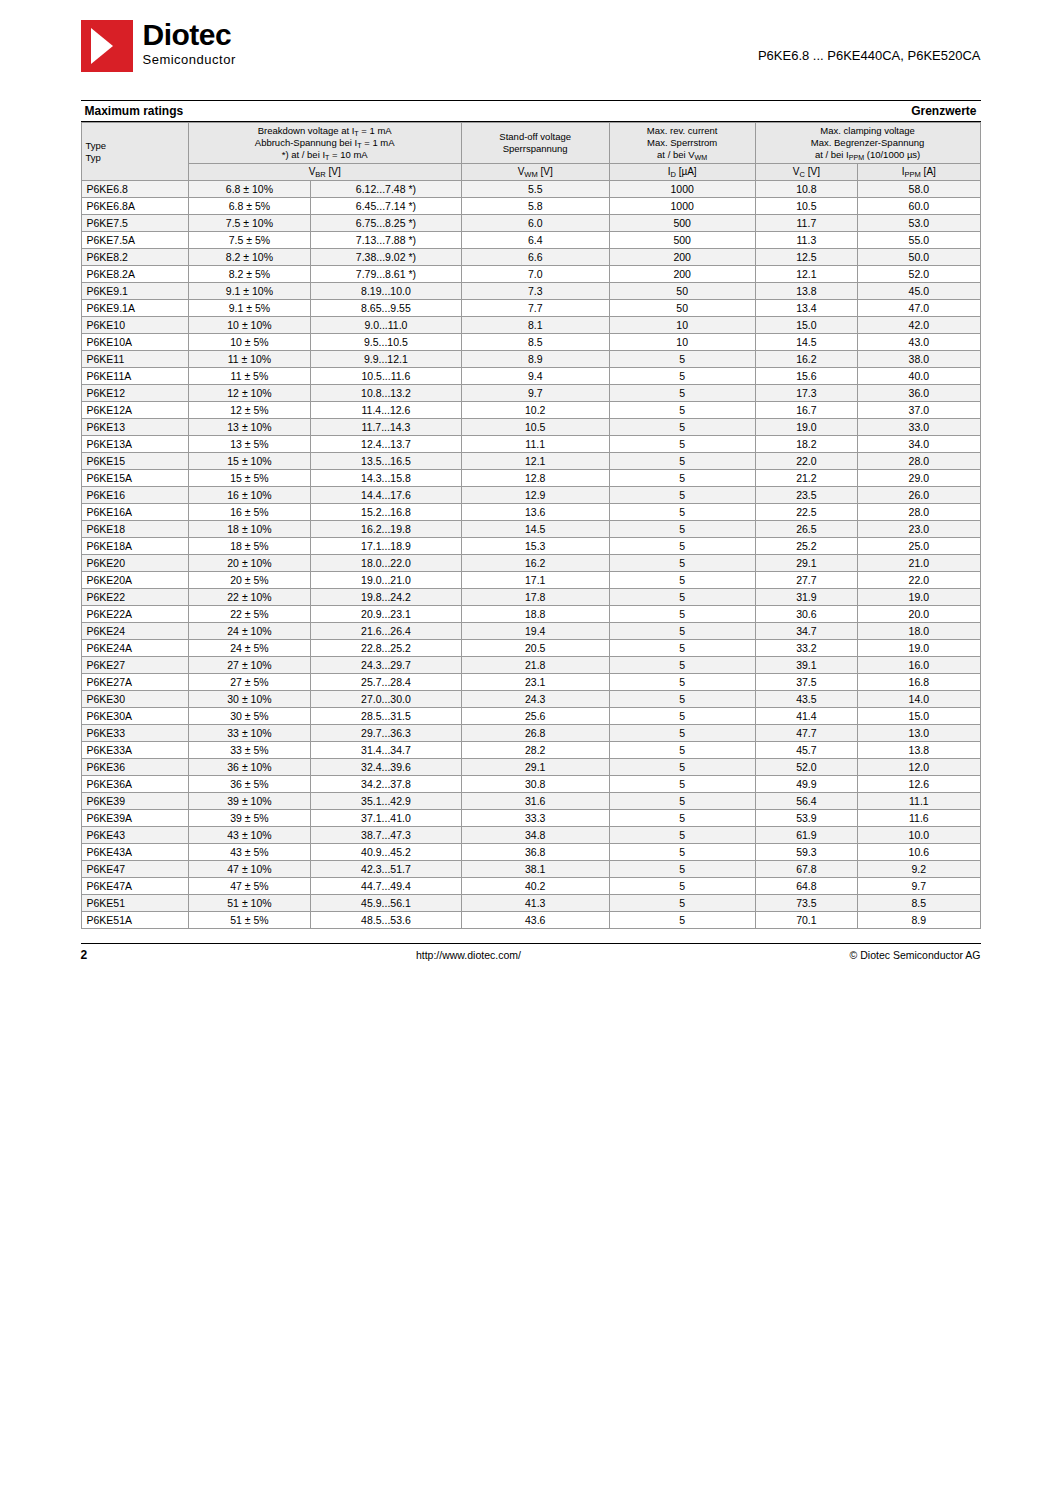Diotec
Semiconductor
P6KE6.8 ... P6KE440CA, P6KE520CA
Maximum ratings Grenzwerte
| Type Typ | Breakdown voltage at I T = 1 mA Abbruch-Spannung bei I T = 1 mA *) at / bei I T = 10 mA | Stand-off voltage Sperrspannung | Max. rev. current Max. Sperrstrom at / bei V WM | Max. clamping voltage Max. Begrenzer-Spannung at / bei I PPM (10/1000 µs) |
| --- | --- | --- | --- | --- |
| V BR [V] | V WM [V] | I D [µA] | V C [V] | I PPM [A] |
| P6KE6.8 | 6.8 ± 10% | 6.12...7.48 *) | 5.5 | 1000 | 10.8 | 58.0 |
| P6KE6.8A | 6.8 ± 5% | 6.45...7.14 *) | 5.8 | 1000 | 10.5 | 60.0 |
| P6KE7.5 | 7.5 ± 10% | 6.75...8.25 *) | 6.0 | 500 | 11.7 | 53.0 |
| P6KE7.5A | 7.5 ± 5% | 7.13...7.88 *) | 6.4 | 500 | 11.3 | 55.0 |
| P6KE8.2 | 8.2 ± 10% | 7.38...9.02 *) | 6.6 | 200 | 12.5 | 50.0 |
| P6KE8.2A | 8.2 ± 5% | 7.79...8.61 *) | 7.0 | 200 | 12.1 | 52.0 |
| P6KE9.1 | 9.1 ± 10% | 8.19...10.0 | 7.3 | 50 | 13.8 | 45.0 |
| P6KE9.1A | 9.1 ± 5% | 8.65...9.55 | 7.7 | 50 | 13.4 | 47.0 |
| P6KE10 | 10 ± 10% | 9.0...11.0 | 8.1 | 10 | 15.0 | 42.0 |
| P6KE10A | 10 ± 5% | 9.5...10.5 | 8.5 | 10 | 14.5 | 43.0 |
| P6KE11 | 11 ± 10% | 9.9...12.1 | 8.9 | 5 | 16.2 | 38.0 |
| P6KE11A | 11 ± 5% | 10.5...11.6 | 9.4 | 5 | 15.6 | 40.0 |
| P6KE12 | 12 ± 10% | 10.8...13.2 | 9.7 | 5 | 17.3 | 36.0 |
| P6KE12A | 12 ± 5% | 11.4...12.6 | 10.2 | 5 | 16.7 | 37.0 |
| P6KE13 | 13 ± 10% | 11.7...14.3 | 10.5 | 5 | 19.0 | 33.0 |
| P6KE13A | 13 ± 5% | 12.4...13.7 | 11.1 | 5 | 18.2 | 34.0 |
| P6KE15 | 15 ± 10% | 13.5...16.5 | 12.1 | 5 | 22.0 | 28.0 |
| P6KE15A | 15 ± 5% | 14.3...15.8 | 12.8 | 5 | 21.2 | 29.0 |
| P6KE16 | 16 ± 10% | 14.4...17.6 | 12.9 | 5 | 23.5 | 26.0 |
| P6KE16A | 16 ± 5% | 15.2...16.8 | 13.6 | 5 | 22.5 | 28.0 |
| P6KE18 | 18 ± 10% | 16.2...19.8 | 14.5 | 5 | 26.5 | 23.0 |
| P6KE18A | 18 ± 5% | 17.1...18.9 | 15.3 | 5 | 25.2 | 25.0 |
| P6KE20 | 20 ± 10% | 18.0...22.0 | 16.2 | 5 | 29.1 | 21.0 |
| P6KE20A | 20 ± 5% | 19.0...21.0 | 17.1 | 5 | 27.7 | 22.0 |
| P6KE22 | 22 ± 10% | 19.8...24.2 | 17.8 | 5 | 31.9 | 19.0 |
| P6KE22A | 22 ± 5% | 20.9...23.1 | 18.8 | 5 | 30.6 | 20.0 |
| P6KE24 | 24 ± 10% | 21.6...26.4 | 19.4 | 5 | 34.7 | 18.0 |
| P6KE24A | 24 ± 5% | 22.8...25.2 | 20.5 | 5 | 33.2 | 19.0 |
| P6KE27 | 27 ± 10% | 24.3...29.7 | 21.8 | 5 | 39.1 | 16.0 |
| P6KE27A | 27 ± 5% | 25.7...28.4 | 23.1 | 5 | 37.5 | 16.8 |
| P6KE30 | 30 ± 10% | 27.0...30.0 | 24.3 | 5 | 43.5 | 14.0 |
| P6KE30A | 30 ± 5% | 28.5...31.5 | 25.6 | 5 | 41.4 | 15.0 |
| P6KE33 | 33 ± 10% | 29.7...36.3 | 26.8 | 5 | 47.7 | 13.0 |
| P6KE33A | 33 ± 5% | 31.4...34.7 | 28.2 | 5 | 45.7 | 13.8 |
| P6KE36 | 36 ± 10% | 32.4...39.6 | 29.1 | 5 | 52.0 | 12.0 |
| P6KE36A | 36 ± 5% | 34.2...37.8 | 30.8 | 5 | 49.9 | 12.6 |
| P6KE39 | 39 ± 10% | 35.1...42.9 | 31.6 | 5 | 56.4 | 11.1 |
| P6KE39A | 39 ± 5% | 37.1...41.0 | 33.3 | 5 | 53.9 | 11.6 |
| P6KE43 | 43 ± 10% | 38.7...47.3 | 34.8 | 5 | 61.9 | 10.0 |
| P6KE43A | 43 ± 5% | 40.9...45.2 | 36.8 | 5 | 59.3 | 10.6 |
| P6KE47 | 47 ± 10% | 42.3...51.7 | 38.1 | 5 | 67.8 | 9.2 |
| P6KE47A | 47 ± 5% | 44.7...49.4 | 40.2 | 5 | 64.8 | 9.7 |
| P6KE51 | 51 ± 10% | 45.9...56.1 | 41.3 | 5 | 73.5 | 8.5 |
| P6KE51A | 51 ± 5% | 48.5...53.6 | 43.6 | 5 | 70.1 | 8.9 |
2 http://www.diotec.com/ © Diotec Semiconductor AG